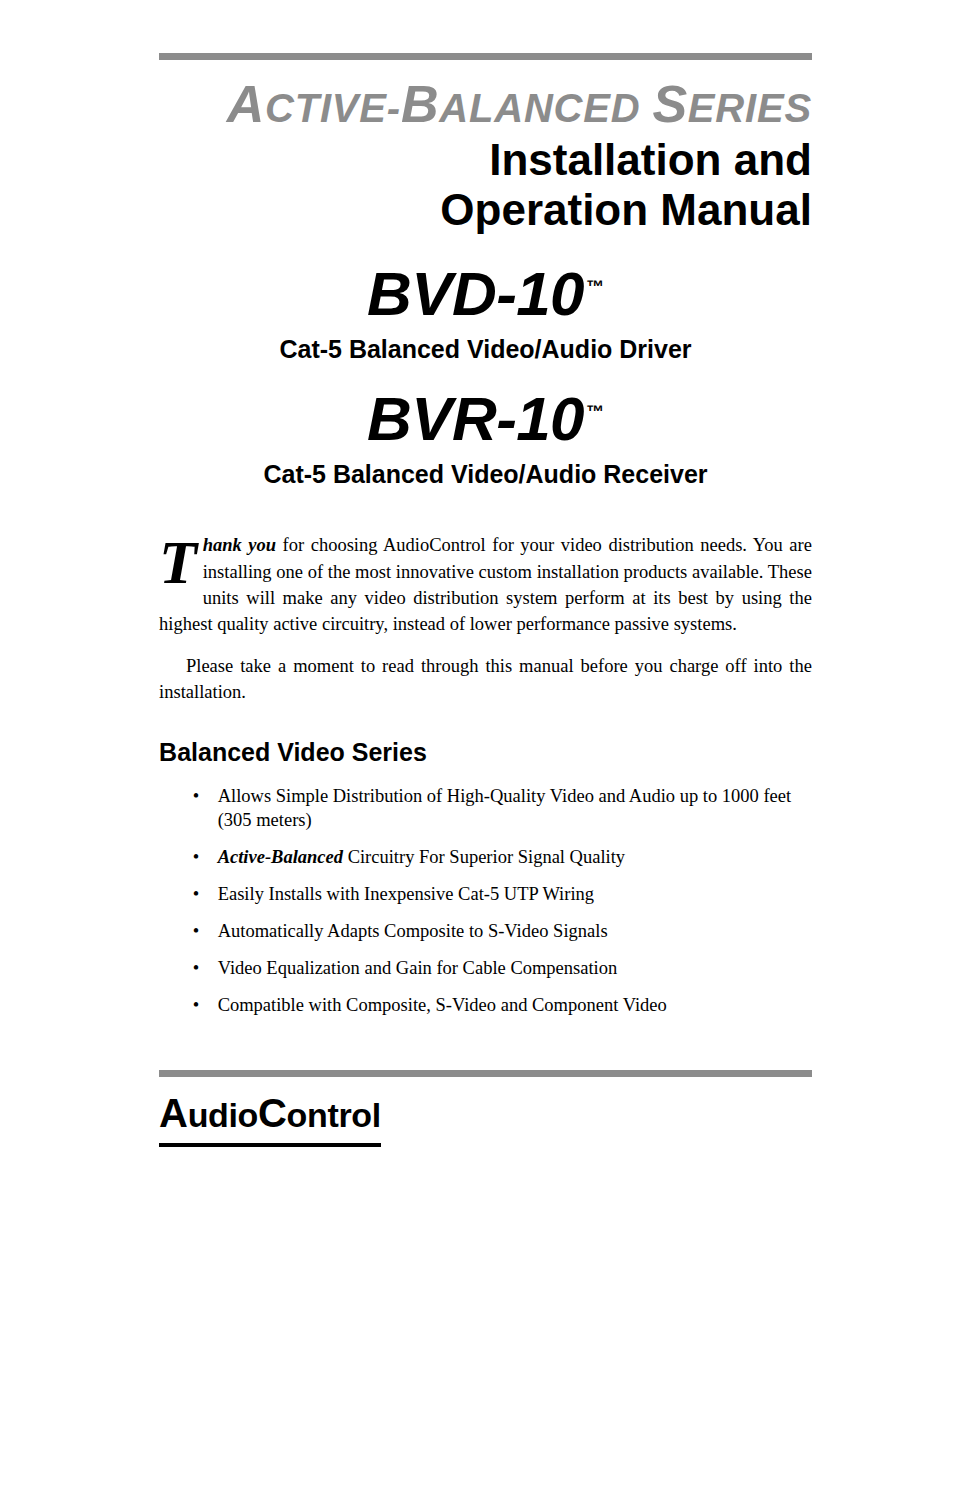ACTIVE-BALANCED SERIES
Installation and
Operation Manual
BVD-10™
Cat-5 Balanced Video/Audio Driver
BVR-10™
Cat-5 Balanced Video/Audio Receiver
Thank you for choosing AudioControl for your video distribution needs. You are installing one of the most innovative custom installation products available. These units will make any video distribution system perform at its best by using the highest quality active circuitry, instead of lower performance passive systems.
Please take a moment to read through this manual before you charge off into the installation.
Balanced Video Series
Allows Simple Distribution of High-Quality Video and Audio up to 1000 feet (305 meters)
Active-Balanced Circuitry For Superior Signal Quality
Easily Installs with Inexpensive Cat-5 UTP Wiring
Automatically Adapts Composite to S-Video Signals
Video Equalization and Gain for Cable Compensation
Compatible with Composite, S-Video and Component Video
AudioControl